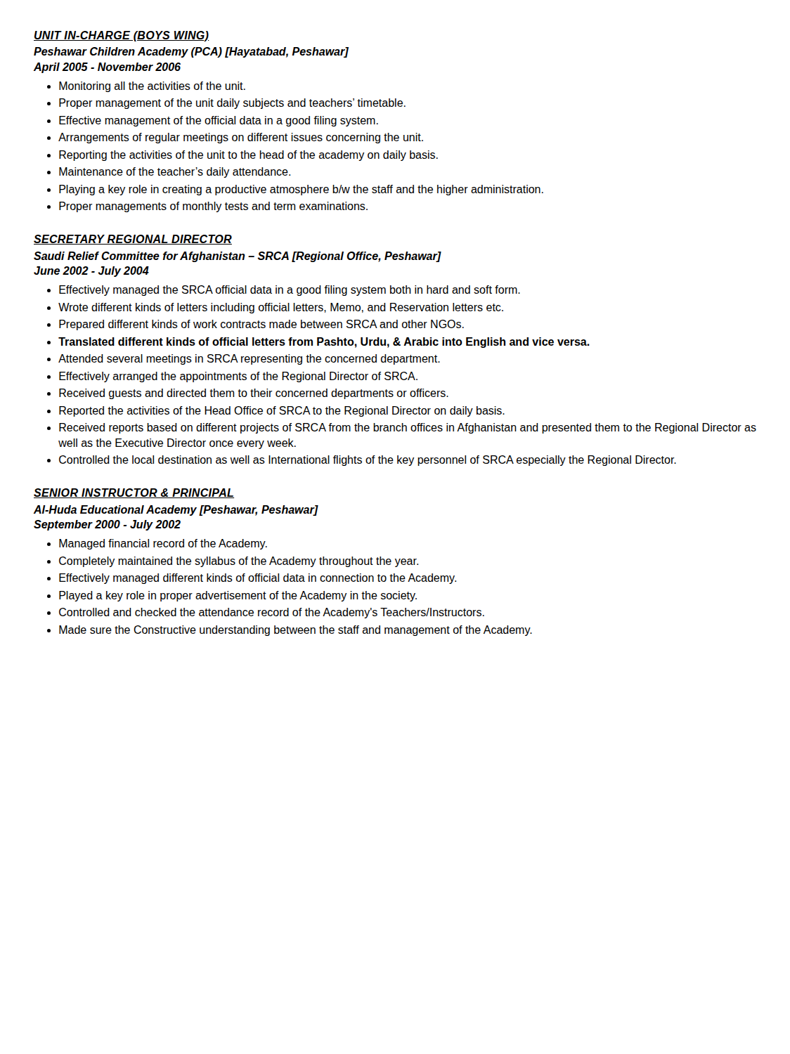UNIT IN-CHARGE (BOYS WING)
Peshawar Children Academy (PCA) [Hayatabad, Peshawar]
April 2005 - November 2006
Monitoring all the activities of the unit.
Proper management of the unit daily subjects and teachers’ timetable.
Effective management of the official data in a good filing system.
Arrangements of regular meetings on different issues concerning the unit.
Reporting the activities of the unit to the head of the academy on daily basis.
Maintenance of the teacher’s daily attendance.
Playing a key role in creating a productive atmosphere b/w the staff and the higher administration.
Proper managements of monthly tests and term examinations.
SECRETARY REGIONAL DIRECTOR
Saudi Relief Committee for Afghanistan – SRCA [Regional Office, Peshawar]
June 2002 - July 2004
Effectively managed the SRCA official data in a good filing system both in hard and soft form.
Wrote different kinds of letters including official letters, Memo, and Reservation letters etc.
Prepared different kinds of work contracts made between SRCA and other NGOs.
Translated different kinds of official letters from Pashto, Urdu, & Arabic into English and vice versa.
Attended several meetings in SRCA representing the concerned department.
Effectively arranged the appointments of the Regional Director of SRCA.
Received guests and directed them to their concerned departments or officers.
Reported the activities of the Head Office of SRCA to the Regional Director on daily basis.
Received reports based on different projects of SRCA from the branch offices in Afghanistan and presented them to the Regional Director as well as the Executive Director once every week.
Controlled the local destination as well as International flights of the key personnel of SRCA especially the Regional Director.
SENIOR INSTRUCTOR & PRINCIPAL
Al-Huda Educational Academy [Peshawar, Peshawar]
September 2000 - July 2002
Managed financial record of the Academy.
Completely maintained the syllabus of the Academy throughout the year.
Effectively managed different kinds of official data in connection to the Academy.
Played a key role in proper advertisement of the Academy in the society.
Controlled and checked the attendance record of the Academy's Teachers/Instructors.
Made sure the Constructive understanding between the staff and management of the Academy.